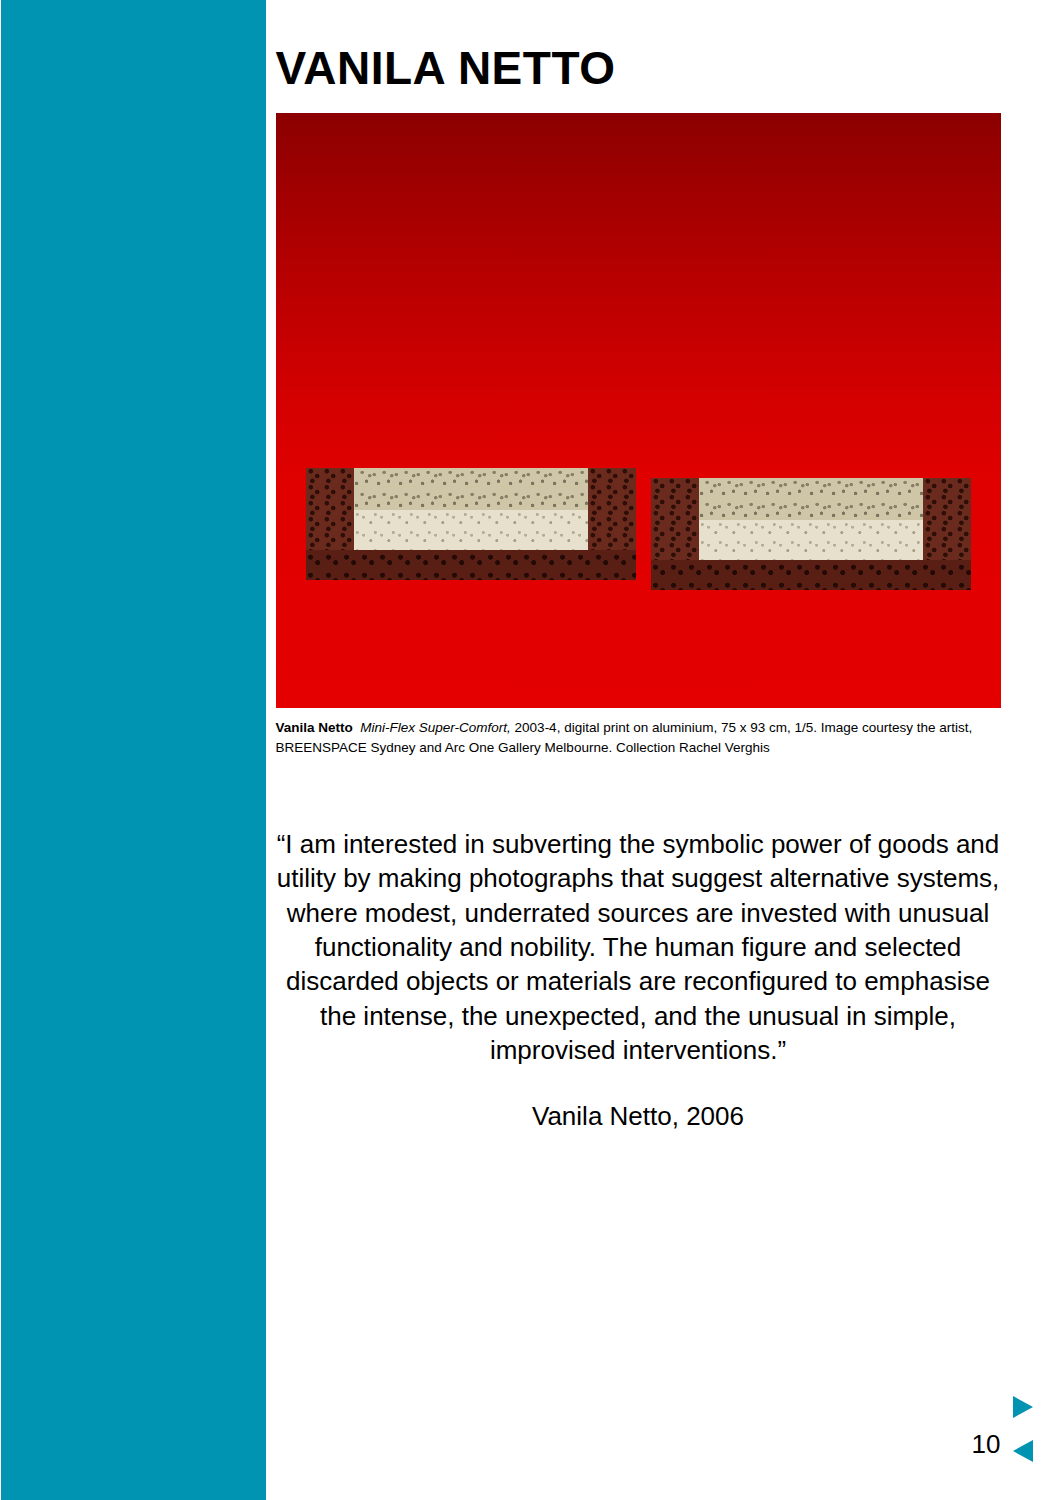VANILA NETTO
Vanila Netto Mini-Flex Super-Comfort, 2003-4, digital print on aluminium, 75 x 93 cm, 1/5. Image courtesy the artist, BREENSPACE Sydney and Arc One Gallery Melbourne. Collection Rachel Verghis
“I am interested in subverting the symbolic power of goods and utility by making photographs that suggest alternative systems, where modest, underrated sources are invested with unusual functionality and nobility. The human figure and selected discarded objects or materials are reconfigured to emphasise the intense, the unexpected, and the unusual in simple, improvised interventions.”
Vanila Netto, 2006
10